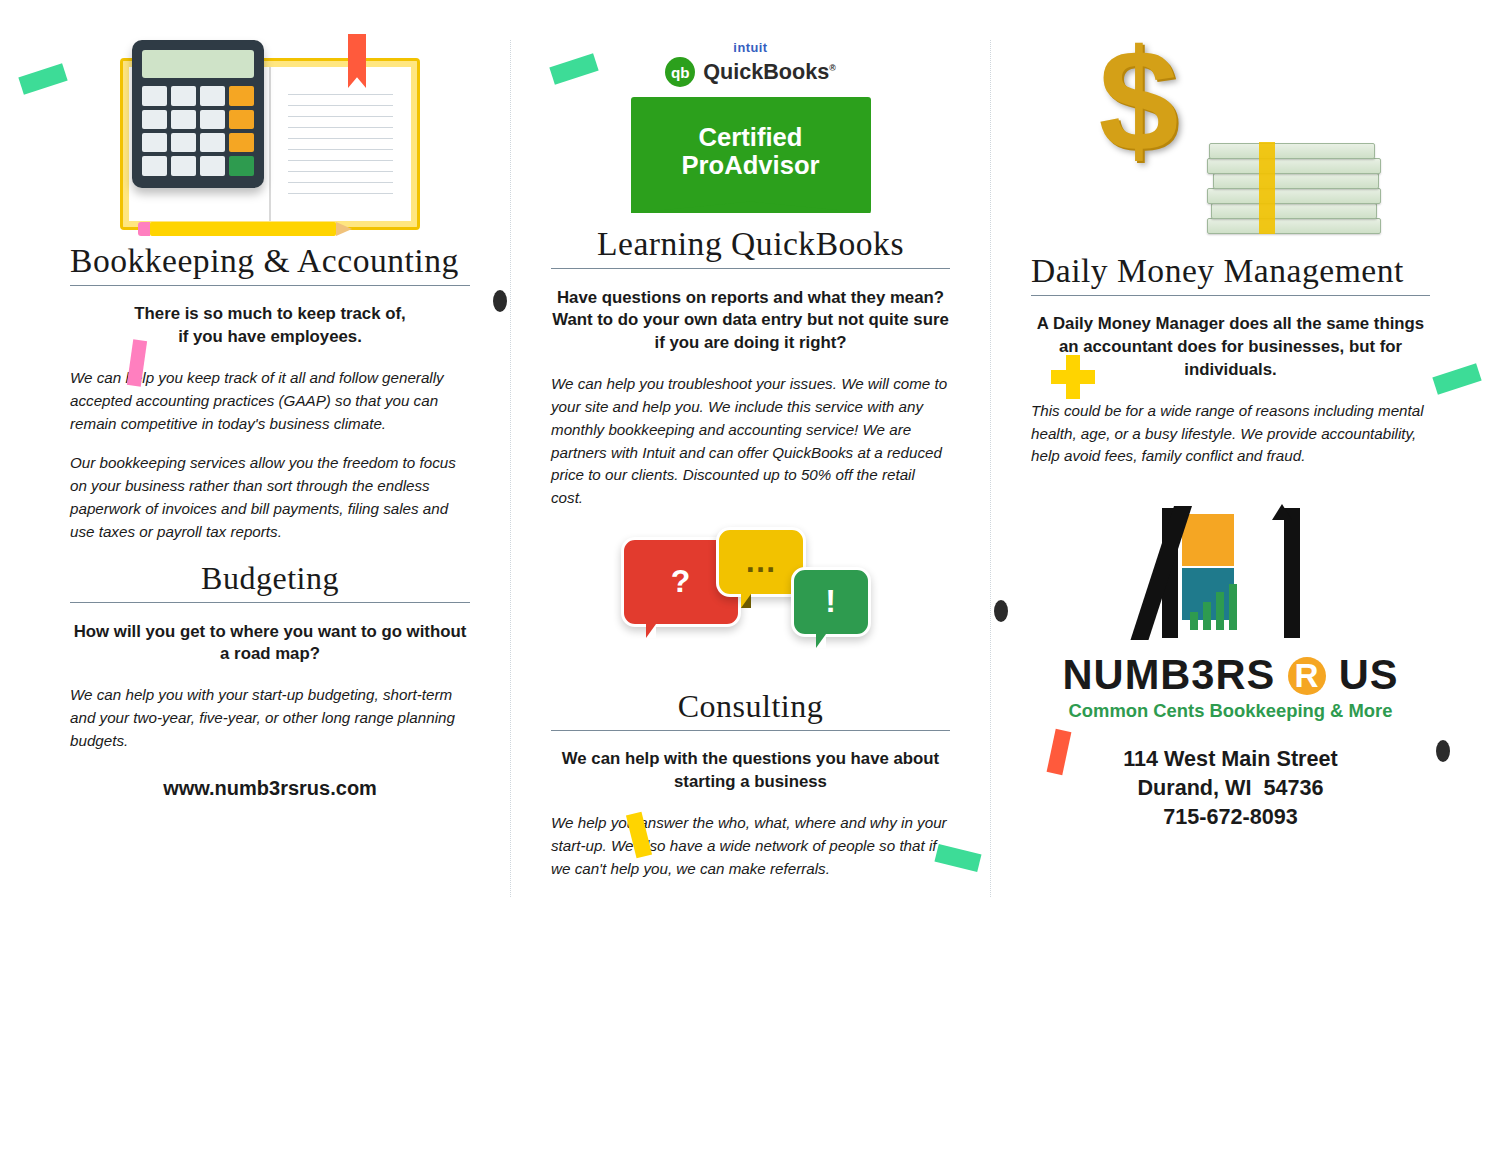Bookkeeping & Accounting
There is so much to keep track of,
if you have employees.
We can help you keep track of it all and follow generally accepted accounting practices (GAAP) so that you can remain competitive in today's business climate.
Our bookkeeping services allow you the freedom to focus on your business rather than sort through the endless paperwork of invoices and bill payments, filing sales and use taxes or payroll tax reports.
Budgeting
How will you get to where you want to go without a road map?
We can help you with your start-up budgeting, short-term and your two-year, five-year, or other long range planning budgets.
www.numb3rsrus.com
intuit
qb QuickBooks®
Certified ProAdvisor
Learning QuickBooks
Have questions on reports and what they mean? Want to do your own data entry but not quite sure if you are doing it right?
We can help you troubleshoot your issues. We will come to your site and help you. We include this service with any monthly bookkeeping and accounting service! We are partners with Intuit and can offer QuickBooks at a reduced price to our clients. Discounted up to 50% off the retail cost.
?
…
!
Consulting
We can help with the questions you have about starting a business
We help you answer the who, what, where and why in your start-up. We also have a wide network of people so that if we can't help you, we can make referrals.
$
Daily Money Management
A Daily Money Manager does all the same things an accountant does for businesses, but for individuals.
This could be for a wide range of reasons including mental health, age, or a busy lifestyle. We provide accountability, help avoid fees, family conflict and fraud.
NUMB3RS R US
Common Cents Bookkeeping & More
114 West Main Street
Durand, WI 54736
715-672-8093